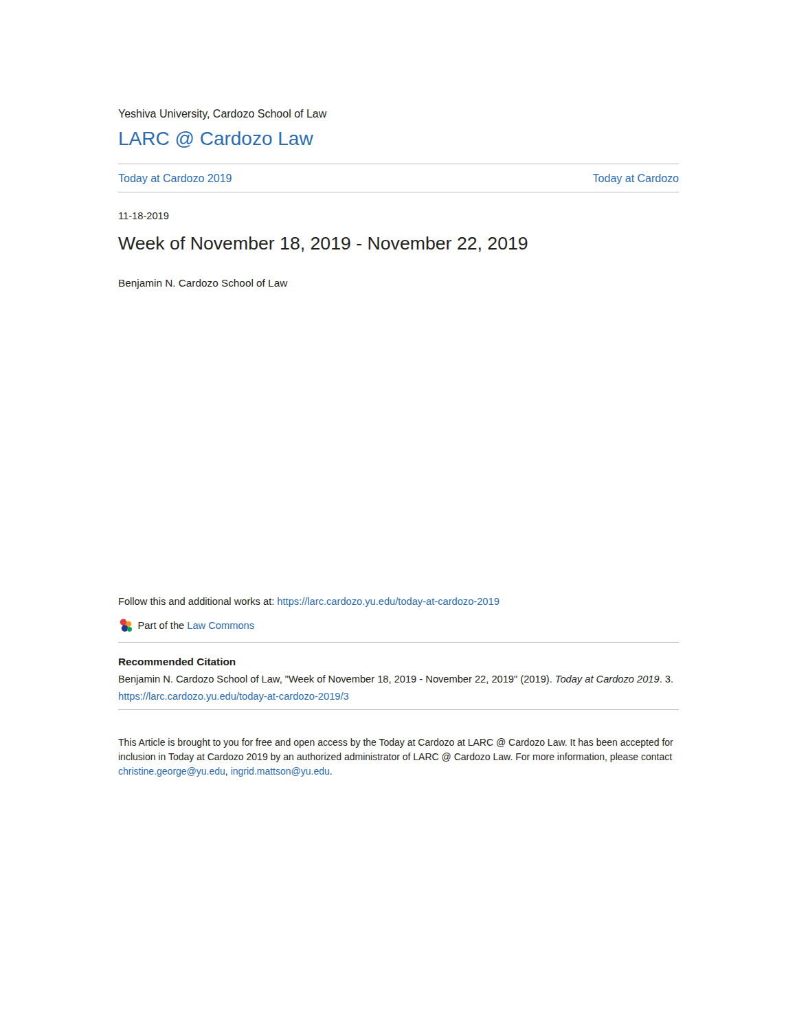Yeshiva University, Cardozo School of Law
LARC @ Cardozo Law
Today at Cardozo 2019 Today at Cardozo
11-18-2019
Week of November 18, 2019 - November 22, 2019
Benjamin N. Cardozo School of Law
Follow this and additional works at: https://larc.cardozo.yu.edu/today-at-cardozo-2019
Part of the Law Commons
Recommended Citation
Benjamin N. Cardozo School of Law, "Week of November 18, 2019 - November 22, 2019" (2019). Today at Cardozo 2019. 3.
https://larc.cardozo.yu.edu/today-at-cardozo-2019/3
This Article is brought to you for free and open access by the Today at Cardozo at LARC @ Cardozo Law. It has been accepted for inclusion in Today at Cardozo 2019 by an authorized administrator of LARC @ Cardozo Law. For more information, please contact christine.george@yu.edu, ingrid.mattson@yu.edu.